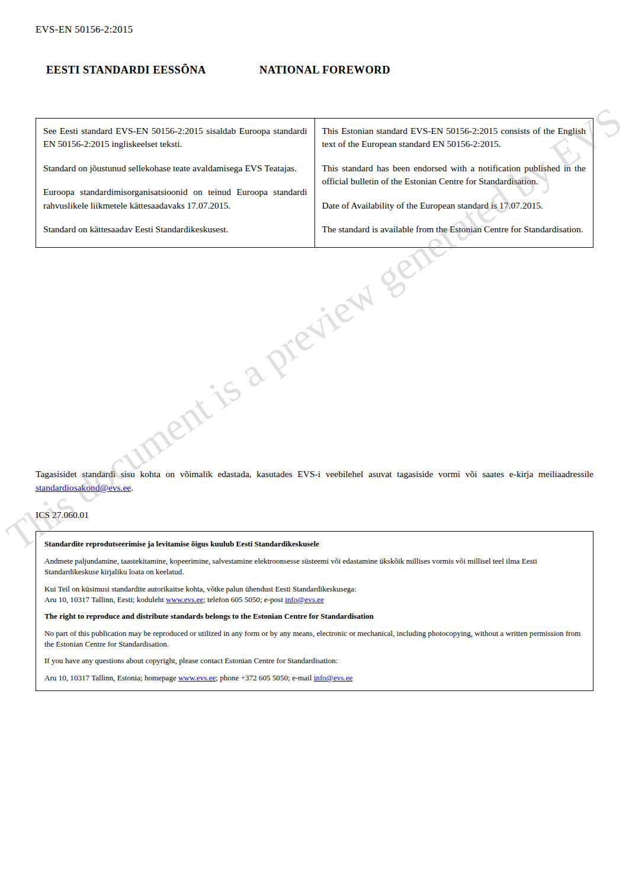This document is a preview generated by EVS
EVS-EN 50156-2:2015
EESTI STANDARDI EESSÕNA NATIONAL FOREWORD
| See Eesti standard EVS-EN 50156-2:2015 sisaldab Euroopa standardi EN 50156-2:2015 ingliskeelset teksti. Standard on jõustunud sellekohase teate avaldamisega EVS Teatajas. Euroopa standardimisorganisatsioonid on teinud Euroopa standardi rahvuslikele liikmetele kättesaadavaks 17.07.2015. Standard on kättesaadav Eesti Standardikeskusest. | This Estonian standard EVS-EN 50156-2:2015 consists of the English text of the European standard EN 50156-2:2015. This standard has been endorsed with a notification published in the official bulletin of the Estonian Centre for Standardisation. Date of Availability of the European standard is 17.07.2015. The standard is available from the Estonian Centre for Standardisation. |
Tagasisidet standardi sisu kohta on võimalik edastada, kasutades EVS-i veebilehel asuvat tagasiside vormi või saates e-kirja meiliaadressile standardiosakond@evs.ee.
ICS 27.060.01
Standardite reprodutseerimise ja levitamise õigus kuulub Eesti Standardikeskusele
Andmete paljundamine, taastekitamine, kopeerimine, salvestamine elektroonsesse süsteemi või edastamine ükskõik millises vormis või millisel teel ilma Eesti Standardikeskuse kirjaliku loata on keelatud.
Kui Teil on küsimusi standardite autorikaitse kohta, võtke palun ühendust Eesti Standardikeskusega:
Aru 10, 10317 Tallinn, Eesti; koduleht www.evs.ee; telefon 605 5050; e-post info@evs.ee
The right to reproduce and distribute standards belongs to the Estonian Centre for Standardisation
No part of this publication may be reproduced or utilized in any form or by any means, electronic or mechanical, including photocopying, without a written permission from the Estonian Centre for Standardisation.
If you have any questions about copyright, please contact Estonian Centre for Standardisation:
Aru 10, 10317 Tallinn, Estonia; homepage www.evs.ee; phone +372 605 5050; e-mail info@evs.ee